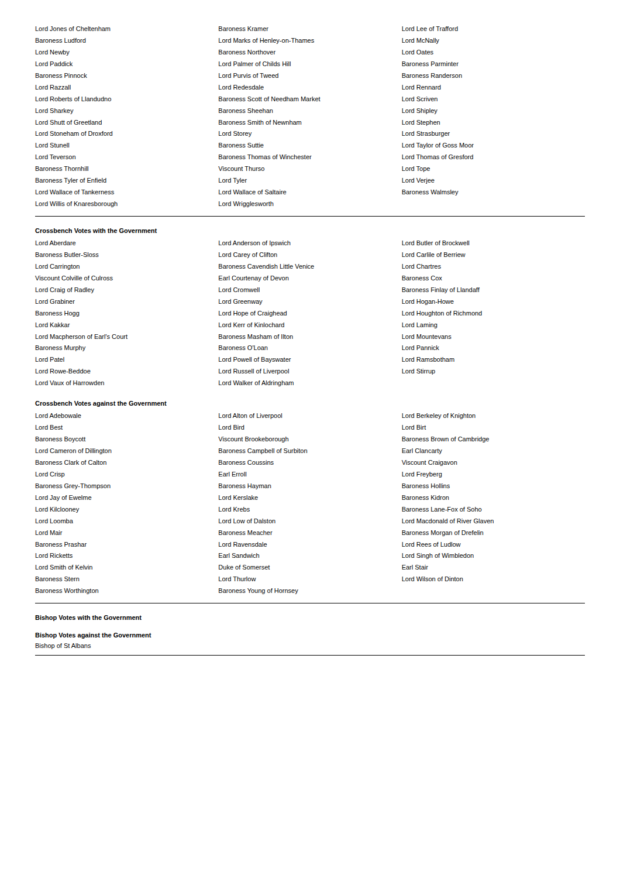| Lord Jones of Cheltenham | Baroness Kramer | Lord Lee of Trafford |
| Baroness Ludford | Lord Marks of Henley-on-Thames | Lord McNally |
| Lord Newby | Baroness Northover | Lord Oates |
| Lord Paddick | Lord Palmer of Childs Hill | Baroness Parminter |
| Baroness Pinnock | Lord Purvis of Tweed | Baroness Randerson |
| Lord Razzall | Lord Redesdale | Lord Rennard |
| Lord Roberts of Llandudno | Baroness Scott of Needham Market | Lord Scriven |
| Lord Sharkey | Baroness Sheehan | Lord Shipley |
| Lord Shutt of Greetland | Baroness Smith of Newnham | Lord Stephen |
| Lord Stoneham of Droxford | Lord Storey | Lord Strasburger |
| Lord Stunell | Baroness Suttie | Lord Taylor of Goss Moor |
| Lord Teverson | Baroness Thomas of Winchester | Lord Thomas of Gresford |
| Baroness Thornhill | Viscount Thurso | Lord Tope |
| Baroness Tyler of Enfield | Lord Tyler | Lord Verjee |
| Lord Wallace of Tankerness | Lord Wallace of Saltaire | Baroness Walmsley |
| Lord Willis of Knaresborough | Lord Wrigglesworth | |
Crossbench Votes with the Government
| Lord Aberdare | Lord Anderson of Ipswich | Lord Butler of Brockwell |
| Baroness Butler-Sloss | Lord Carey of Clifton | Lord Carlile of Berriew |
| Lord Carrington | Baroness Cavendish Little Venice | Lord Chartres |
| Viscount Colville of Culross | Earl Courtenay of Devon | Baroness Cox |
| Lord Craig of Radley | Lord Cromwell | Baroness Finlay of Llandaff |
| Lord Grabiner | Lord Greenway | Lord Hogan-Howe |
| Baroness Hogg | Lord Hope of Craighead | Lord Houghton of Richmond |
| Lord Kakkar | Lord Kerr of Kinlochard | Lord Laming |
| Lord Macpherson of Earl's Court | Baroness Masham of Ilton | Lord Mountevans |
| Baroness Murphy | Baroness O'Loan | Lord Pannick |
| Lord Patel | Lord Powell of Bayswater | Lord Ramsbotham |
| Lord Rowe-Beddoe | Lord Russell of Liverpool | Lord Stirrup |
| Lord Vaux of Harrowden | Lord Walker of Aldringham | |
Crossbench Votes against the Government
| Lord Adebowale | Lord Alton of Liverpool | Lord Berkeley of Knighton |
| Lord Best | Lord Bird | Lord Birt |
| Baroness Boycott | Viscount Brookeborough | Baroness Brown of Cambridge |
| Lord Cameron of Dillington | Baroness Campbell of Surbiton | Earl Clancarty |
| Baroness Clark of Calton | Baroness Coussins | Viscount Craigavon |
| Lord Crisp | Earl Erroll | Lord Freyberg |
| Baroness Grey-Thompson | Baroness Hayman | Baroness Hollins |
| Lord Jay of Ewelme | Lord Kerslake | Baroness Kidron |
| Lord Kilclooney | Lord Krebs | Baroness Lane-Fox of Soho |
| Lord Loomba | Lord Low of Dalston | Lord Macdonald of River Glaven |
| Lord Mair | Baroness Meacher | Baroness Morgan of Drefelin |
| Baroness Prashar | Lord Ravensdale | Lord Rees of Ludlow |
| Lord Ricketts | Earl Sandwich | Lord Singh of Wimbledon |
| Lord Smith of Kelvin | Duke of Somerset | Earl Stair |
| Baroness Stern | Lord Thurlow | Lord Wilson of Dinton |
| Baroness Worthington | Baroness Young of Hornsey | |
Bishop Votes with the Government
Bishop Votes against the Government
Bishop of St Albans